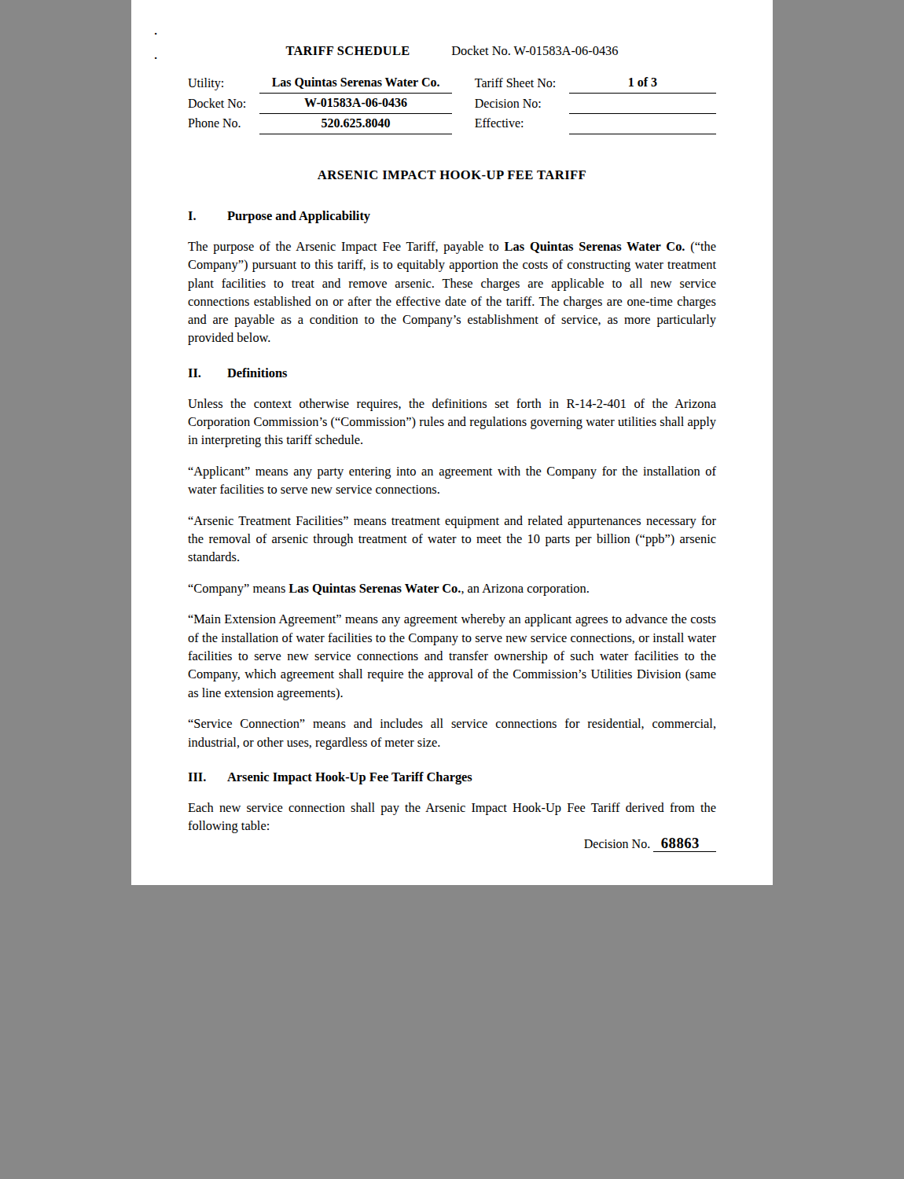.
.
TARIFF SCHEDULE Docket No. W-01583A-06-0436
| Utility: | Las Quintas Serenas Water Co. | | Tariff Sheet No: | 1 of 3 |
| Docket No: | W-01583A-06-0436 | | Decision No: | |
| Phone No. | 520.625.8040 | | Effective: | |
ARSENIC IMPACT HOOK-UP FEE TARIFF
I. Purpose and Applicability
The purpose of the Arsenic Impact Fee Tariff, payable to Las Quintas Serenas Water Co. (“the Company”) pursuant to this tariff, is to equitably apportion the costs of constructing water treatment plant facilities to treat and remove arsenic. These charges are applicable to all new service connections established on or after the effective date of the tariff. The charges are one-time charges and are payable as a condition to the Company’s establishment of service, as more particularly provided below.
II. Definitions
Unless the context otherwise requires, the definitions set forth in R-14-2-401 of the Arizona Corporation Commission’s (“Commission”) rules and regulations governing water utilities shall apply in interpreting this tariff schedule.
“Applicant” means any party entering into an agreement with the Company for the installation of water facilities to serve new service connections.
“Arsenic Treatment Facilities” means treatment equipment and related appurtenances necessary for the removal of arsenic through treatment of water to meet the 10 parts per billion (“ppb”) arsenic standards.
“Company” means Las Quintas Serenas Water Co., an Arizona corporation.
“Main Extension Agreement” means any agreement whereby an applicant agrees to advance the costs of the installation of water facilities to the Company to serve new service connections, or install water facilities to serve new service connections and transfer ownership of such water facilities to the Company, which agreement shall require the approval of the Commission’s Utilities Division (same as line extension agreements).
“Service Connection” means and includes all service connections for residential, commercial, industrial, or other uses, regardless of meter size.
III. Arsenic Impact Hook-Up Fee Tariff Charges
Each new service connection shall pay the Arsenic Impact Hook-Up Fee Tariff derived from the following table:
Decision No. 68863